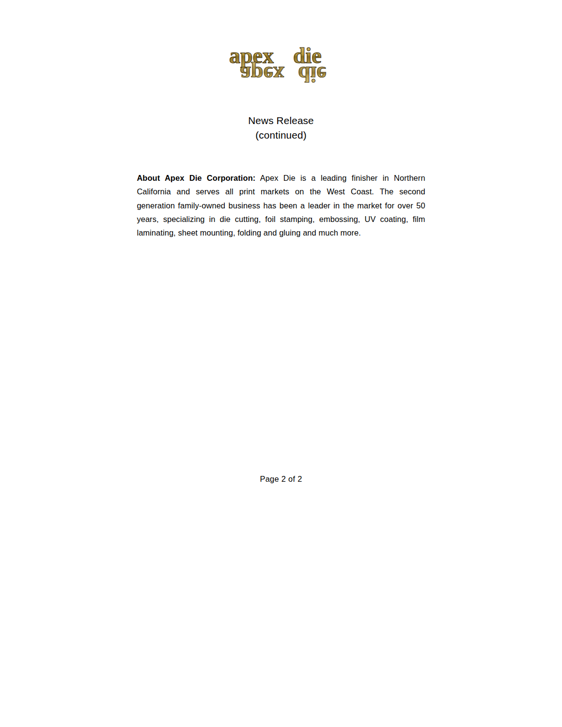apex die apex die
News Release
(continued)
About Apex Die Corporation: Apex Die is a leading finisher in Northern California and serves all print markets on the West Coast. The second generation family-owned business has been a leader in the market for over 50 years, specializing in die cutting, foil stamping, embossing, UV coating, film laminating, sheet mounting, folding and gluing and much more.
Page 2 of 2